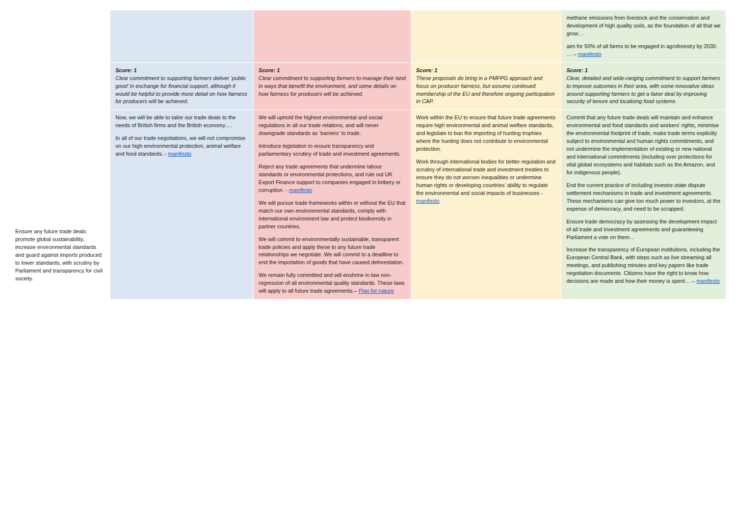| | | | | methane emissions from livestock and the conservation and development of high quality soils, as the foundation of all that we grow… aim for 50% of all farms to be engaged in agroforestry by 2030. … – manifesto |
| | Score: 1 Clear commitment to supporting farmers deliver ‘public good’ in exchange for financial support, although it would be helpful to provide more detail on how fairness for producers will be achieved. | Score: 1 Clear commitment to supporting farmers to manage their land in ways that benefit the environment, and some details on how fairness for producers will be achieved. | Score: 1 These proposals do bring in a PMFPG approach and focus on producer fairness, but assume continued membership of the EU and therefore ongoing participation in CAP. | Score: 1 Clear, detailed and wide-ranging commitment to support farmers to improve outcomes in their area, with some innovative ideas around supporting farmers to get a fairer deal by improving security of tenure and localising food systems. |
| Ensure any future trade deals promote global sustainability, increase environmental standards and guard against imports produced to lower standards, with scrutiny by Parliament and transparency for civil society. | Now, we will be able to tailor our trade deals to the needs of British firms and the British economy…. In all of our trade negotiations, we will not compromise on our high environmental protection, animal welfare and food standards . - manifesto | We will uphold the highest environmental and social regulations in all our trade relations, and will never downgrade standards as ‘barriers’ to trade. Introduce legislation to ensure transparency and parliamentary scrutiny of trade and investment agreements. Reject any trade agreements that undermine labour standards or environmental protections, and rule out UK Export Finance support to companies engaged in bribery or corruption. - manifesto We will pursue trade frameworks within or without the EU that match our own environmental standards, comply with international environment law and protect biodiversity in partner countries. We will commit to environmentally sustainable, transparent trade policies and apply these to any future trade relationships we negotiate. We will commit to a deadline to end the importation of goods that have caused deforestation. We remain fully committed and will enshrine in law non-regression of all environmental quality standards. These laws will apply to all future trade agreements.– Plan for nature | Work within the EU to ensure that future trade agreements require high environmental and animal welfare standards, and legislate to ban the importing of hunting trophies where the hunting does not contribute to environmental protection. Work through international bodies for better regulation and scrutiny of international trade and investment treaties to ensure they do not worsen inequalities or undermine human rights or developing countries’ ability to regulate the environmental and social impacts of businesses - manifesto | Commit that any future trade deals will maintain and enhance environmental and food standards and workers’ rights, minimise the environmental footprint of trade, make trade terms explicitly subject to environmental and human rights commitments, and not undermine the implementation of existing or new national and international commitments (including over protections for vital global ecosystems and habitats such as the Amazon, and for indigenous people). End the current practice of including investor-state dispute settlement mechanisms in trade and investment agreements. These mechanisms can give too much power to investors, at the expense of democracy, and need to be scrapped. Ensure trade democracy by assessing the development impact of all trade and investment agreements and guaranteeing Parliament a vote on them… Increase the transparency of European institutions, including the European Central Bank, with steps such as live streaming all meetings, and publishing minutes and key papers like trade negotiation documents. Citizens have the right to know how decisions are made and how their money is spent… – manifesto |